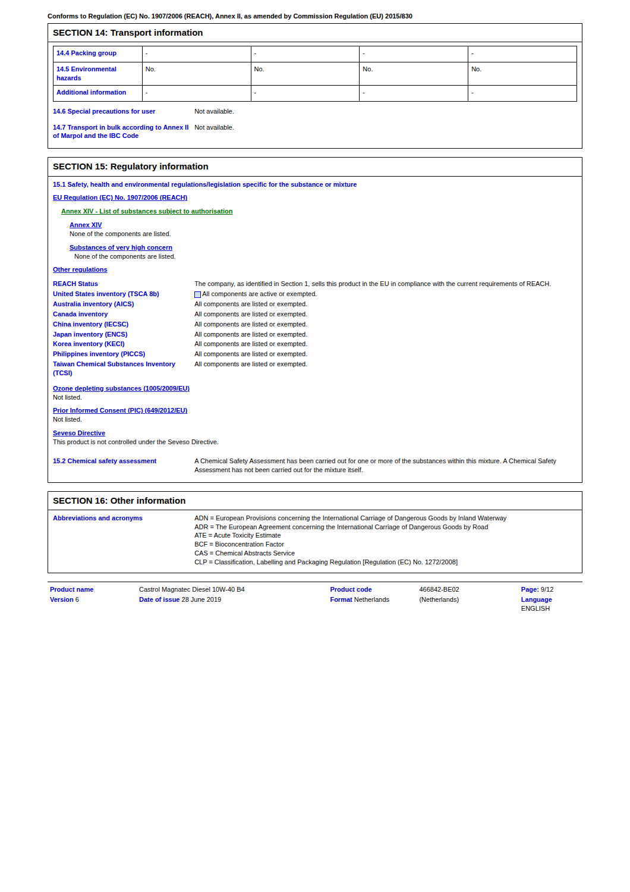Conforms to Regulation (EC) No. 1907/2006 (REACH), Annex II, as amended by Commission Regulation (EU) 2015/830
SECTION 14: Transport information
| 14.4 Packing group | - | - | - | - |
| 14.5 Environmental hazards | No. | No. | No. | No. |
| Additional information | - | - | - | - |
14.6 Special precautions for user
Not available.
14.7 Transport in bulk according to Annex II of Marpol and the IBC Code
Not available.
SECTION 15: Regulatory information
15.1 Safety, health and environmental regulations/legislation specific for the substance or mixture
EU Regulation (EC) No. 1907/2006 (REACH)
Annex XIV - List of substances subject to authorisation
Annex XIV
None of the components are listed.
Substances of very high concern
None of the components are listed.
Other regulations
REACH Status
The company, as identified in Section 1, sells this product in the EU in compliance with the current requirements of REACH.
United States inventory (TSCA 8b)
All components are active or exempted.
Australia inventory (AICS)
All components are listed or exempted.
Canada inventory
All components are listed or exempted.
China inventory (IECSC)
All components are listed or exempted.
Japan inventory (ENCS)
All components are listed or exempted.
Korea inventory (KECI)
All components are listed or exempted.
Philippines inventory (PICCS)
All components are listed or exempted.
Taiwan Chemical Substances Inventory (TCSI)
All components are listed or exempted.
Ozone depleting substances (1005/2009/EU)
Not listed.
Prior Informed Consent (PIC) (649/2012/EU)
Not listed.
Seveso Directive
This product is not controlled under the Seveso Directive.
15.2 Chemical safety assessment
A Chemical Safety Assessment has been carried out for one or more of the substances within this mixture. A Chemical Safety Assessment has not been carried out for the mixture itself.
SECTION 16: Other information
Abbreviations and acronyms
ADN = European Provisions concerning the International Carriage of Dangerous Goods by Inland Waterway
ADR = The European Agreement concerning the International Carriage of Dangerous Goods by Road
ATE = Acute Toxicity Estimate
BCF = Bioconcentration Factor
CAS = Chemical Abstracts Service
CLP = Classification, Labelling and Packaging Regulation [Regulation (EC) No. 1272/2008]
| Product name | Castrol Magnatec Diesel 10W-40 B4 | Product code | 466842-BE02 | Page: 9/12 |
| Version 6 | Date of issue 28 June 2019 | Format Netherlands | (Netherlands) | Language ENGLISH |